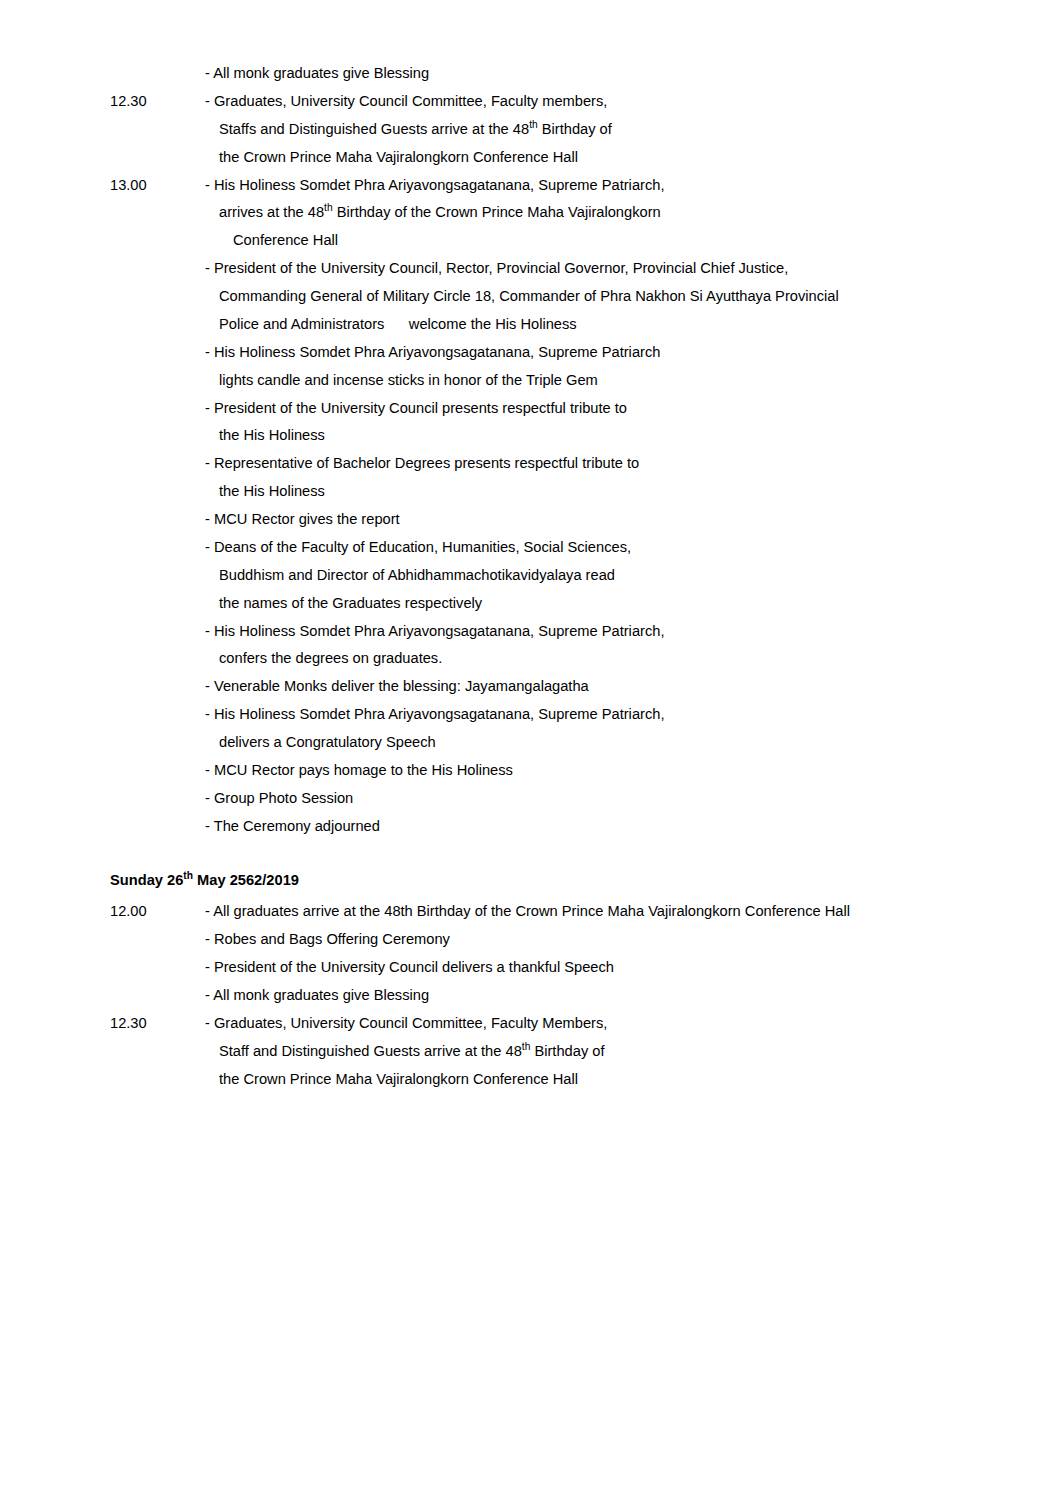- All monk graduates give Blessing
| 12.30 | - Graduates, University Council Committee, Faculty members, Staffs and Distinguished Guests arrive at the 48 th Birthday of the Crown Prince Maha Vajiralongkorn Conference Hall |
| 13.00 | - His Holiness Somdet Phra Ariyavongsagatanana, Supreme Patriarch, arrives at the 48 th Birthday of the Crown Prince Maha Vajiralongkorn Conference Hall - President of the University Council, Rector, Provincial Governor, Provincial Chief Justice, Commanding General of Military Circle 18, Commander of Phra Nakhon Si Ayutthaya Provincial Police and Administrators welcome the His Holiness - His Holiness Somdet Phra Ariyavongsagatanana, Supreme Patriarch lights candle and incense sticks in honor of the Triple Gem - President of the University Council presents respectful tribute to the His Holiness - Representative of Bachelor Degrees presents respectful tribute to the His Holiness - MCU Rector gives the report - Deans of the Faculty of Education, Humanities, Social Sciences, Buddhism and Director of Abhidhammachotikavidyalaya read the names of the Graduates respectively - His Holiness Somdet Phra Ariyavongsagatanana, Supreme Patriarch, confers the degrees on graduates. - Venerable Monks deliver the blessing: Jayamangalagatha - His Holiness Somdet Phra Ariyavongsagatanana, Supreme Patriarch, delivers a Congratulatory Speech - MCU Rector pays homage to the His Holiness - Group Photo Session - The Ceremony adjourned |
Sunday 26th May 2562/2019
| 12.00 | - All graduates arrive at the 48th Birthday of the Crown Prince Maha Vajiralongkorn Conference Hall - Robes and Bags Offering Ceremony - President of the University Council delivers a thankful Speech - All monk graduates give Blessing |
| 12.30 | - Graduates, University Council Committee, Faculty Members, Staff and Distinguished Guests arrive at the 48 th Birthday of the Crown Prince Maha Vajiralongkorn Conference Hall |